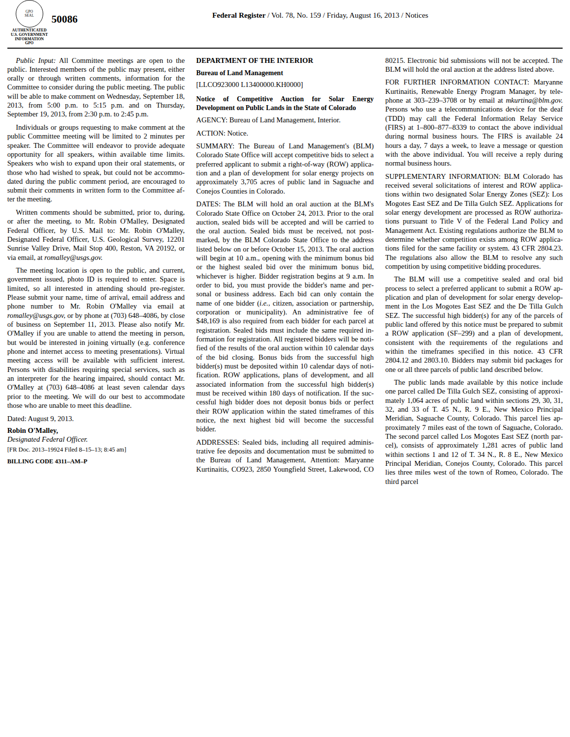GPO
SEAL
Authenticated
U.S. Government
Information
GPO
50086
Federal Register / Vol. 78, No. 159 / Friday, August 16, 2013 / Notices
Public Input: All Committee meetings are open to the public. Interested members of the public may present, either orally or through written comments, information for the Committee to consider during the public meeting. The public will be able to make comment on Wednesday, September 18, 2013, from 5:00 p.m. to 5:15 p.m. and on Thursday, September 19, 2013, from 2:30 p.m. to 2:45 p.m.
Individuals or groups requesting to make comment at the public Committee meeting will be limited to 2 minutes per speaker. The Committee will endeavor to provide adequate opportunity for all speakers, within available time limits. Speakers who wish to expand upon their oral statements, or those who had wished to speak, but could not be accommodated during the public comment period, are encouraged to submit their comments in written form to the Committee after the meeting.
Written comments should be submitted, prior to, during, or after the meeting, to Mr. Robin O'Malley, Designated Federal Officer, by U.S. Mail to: Mr. Robin O'Malley, Designated Federal Officer, U.S. Geological Survey, 12201 Sunrise Valley Drive, Mail Stop 400, Reston, VA 20192, or via email, at romalley@usgs.gov.
The meeting location is open to the public, and current, government issued, photo ID is required to enter. Space is limited, so all interested in attending should pre-register. Please submit your name, time of arrival, email address and phone number to Mr. Robin O'Malley via email at romalley@usgs.gov, or by phone at (703) 648–4086, by close of business on September 11, 2013. Please also notify Mr. O'Malley if you are unable to attend the meeting in person, but would be interested in joining virtually (e.g. conference phone and internet access to meeting presentations). Virtual meeting access will be available with sufficient interest. Persons with disabilities requiring special services, such as an interpreter for the hearing impaired, should contact Mr. O'Malley at (703) 648–4086 at least seven calendar days prior to the meeting. We will do our best to accommodate those who are unable to meet this deadline.
Dated: August 9, 2013.
Robin O'Malley,
Designated Federal Officer.
[FR Doc. 2013–19924 Filed 8–15–13; 8:45 am]
BILLING CODE 4311–AM–P
DEPARTMENT OF THE INTERIOR
Bureau of Land Management
[LLCO923000 L13400000.KH0000]
Notice of Competitive Auction for Solar Energy Development on Public Lands in the State of Colorado
AGENCY: Bureau of Land Management, Interior.
ACTION: Notice.
SUMMARY: The Bureau of Land Management's (BLM) Colorado State Office will accept competitive bids to select a preferred applicant to submit a right-of-way (ROW) application and a plan of development for solar energy projects on approximately 3,705 acres of public land in Saguache and Conejos Counties in Colorado.
DATES: The BLM will hold an oral auction at the BLM's Colorado State Office on October 24, 2013. Prior to the oral auction, sealed bids will be accepted and will be carried to the oral auction. Sealed bids must be received, not postmarked, by the BLM Colorado State Office to the address listed below on or before October 15, 2013. The oral auction will begin at 10 a.m., opening with the minimum bonus bid or the highest sealed bid over the minimum bonus bid, whichever is higher. Bidder registration begins at 9 a.m. In order to bid, you must provide the bidder's name and personal or business address. Each bid can only contain the name of one bidder (i.e., citizen, association or partnership, corporation or municipality). An administrative fee of $48,169 is also required from each bidder for each parcel at registration. Sealed bids must include the same required information for registration. All registered bidders will be notified of the results of the oral auction within 10 calendar days of the bid closing. Bonus bids from the successful high bidder(s) must be deposited within 10 calendar days of notification. ROW applications, plans of development, and all associated information from the successful high bidder(s) must be received within 180 days of notification. If the successful high bidder does not deposit bonus bids or perfect their ROW application within the stated timeframes of this notice, the next highest bid will become the successful bidder.
ADDRESSES: Sealed bids, including all required administrative fee deposits and documentation must be submitted to the Bureau of Land Management, Attention: Maryanne Kurtinaitis, CO923, 2850 Youngfield Street, Lakewood, CO 80215. Electronic bid submissions will not be accepted. The BLM will hold the oral auction at the address listed above.
FOR FURTHER INFORMATION CONTACT: Maryanne Kurtinaitis, Renewable Energy Program Manager, by telephone at 303–239–3708 or by email at mkurtina@blm.gov. Persons who use a telecommunications device for the deaf (TDD) may call the Federal Information Relay Service (FIRS) at 1–800–877–8339 to contact the above individual during normal business hours. The FIRS is available 24 hours a day, 7 days a week, to leave a message or question with the above individual. You will receive a reply during normal business hours.
SUPPLEMENTARY INFORMATION: BLM Colorado has received several solicitations of interest and ROW applications within two designated Solar Energy Zones (SEZ): Los Mogotes East SEZ and De Tilla Gulch SEZ. Applications for solar energy development are processed as ROW authorizations pursuant to Title V of the Federal Land Policy and Management Act. Existing regulations authorize the BLM to determine whether competition exists among ROW applications filed for the same facility or system. 43 CFR 2804.23. The regulations also allow the BLM to resolve any such competition by using competitive bidding procedures.
The BLM will use a competitive sealed and oral bid process to select a preferred applicant to submit a ROW application and plan of development for solar energy development in the Los Mogotes East SEZ and the De Tilla Gulch SEZ. The successful high bidder(s) for any of the parcels of public land offered by this notice must be prepared to submit a ROW application (SF–299) and a plan of development, consistent with the requirements of the regulations and within the timeframes specified in this notice. 43 CFR 2804.12 and 2803.10. Bidders may submit bid packages for one or all three parcels of public land described below.
The public lands made available by this notice include one parcel called De Tilla Gulch SEZ, consisting of approximately 1,064 acres of public land within sections 29, 30, 31, 32, and 33 of T. 45 N., R. 9 E., New Mexico Principal Meridian, Saguache County, Colorado. This parcel lies approximately 7 miles east of the town of Saguache, Colorado. The second parcel called Los Mogotes East SEZ (north parcel), consists of approximately 1,281 acres of public land within sections 1 and 12 of T. 34 N., R. 8 E., New Mexico Principal Meridian, Conejos County, Colorado. This parcel lies three miles west of the town of Romeo, Colorado. The third parcel